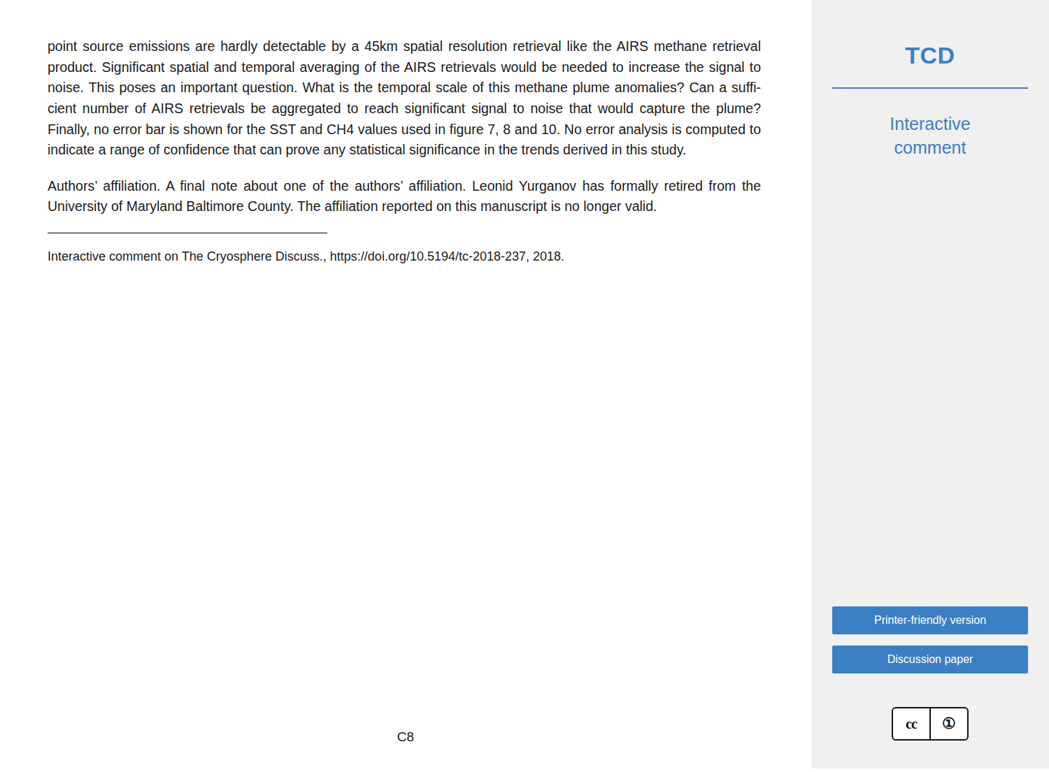TCD
Interactive
comment
Printer-friendly version Discussion paper
cc ①
point source emissions are hardly detectable by a 45km spatial resolution retrieval like the AIRS methane retrieval product. Significant spatial and temporal averaging of the AIRS retrievals would be needed to increase the signal to noise. This poses an important question. What is the temporal scale of this methane plume anomalies? Can a sufficient number of AIRS retrievals be aggregated to reach significant signal to noise that would capture the plume? Finally, no error bar is shown for the SST and CH4 values used in figure 7, 8 and 10. No error analysis is computed to indicate a range of confidence that can prove any statistical significance in the trends derived in this study.
Authors’ affiliation. A final note about one of the authors’ affiliation. Leonid Yurganov has formally retired from the University of Maryland Baltimore County. The affiliation reported on this manuscript is no longer valid.
Interactive comment on The Cryosphere Discuss., https://doi.org/10.5194/tc-2018-237, 2018.
C8